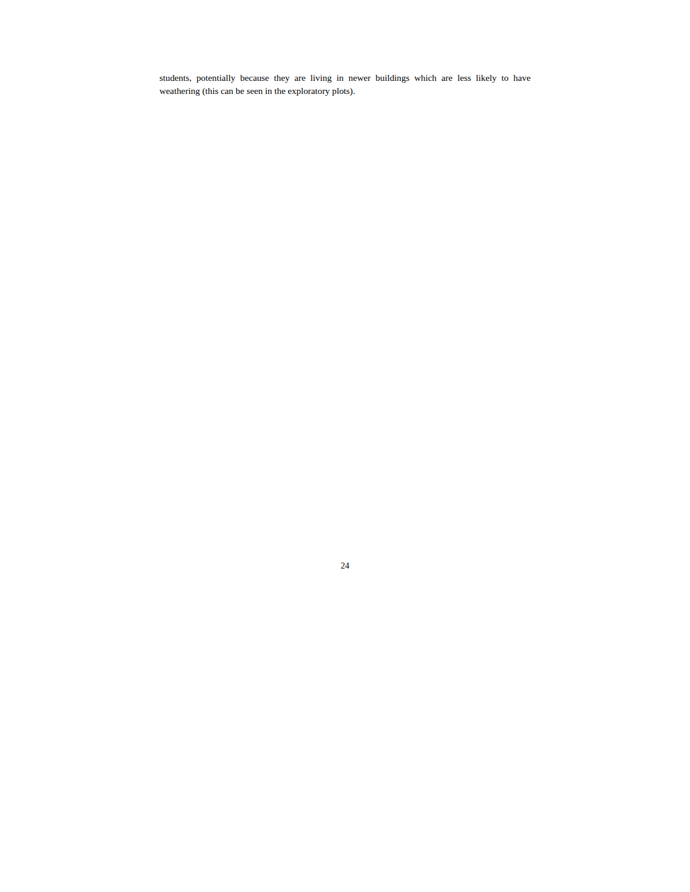students, potentially because they are living in newer buildings which are less likely to have weathering (this can be seen in the exploratory plots).
24